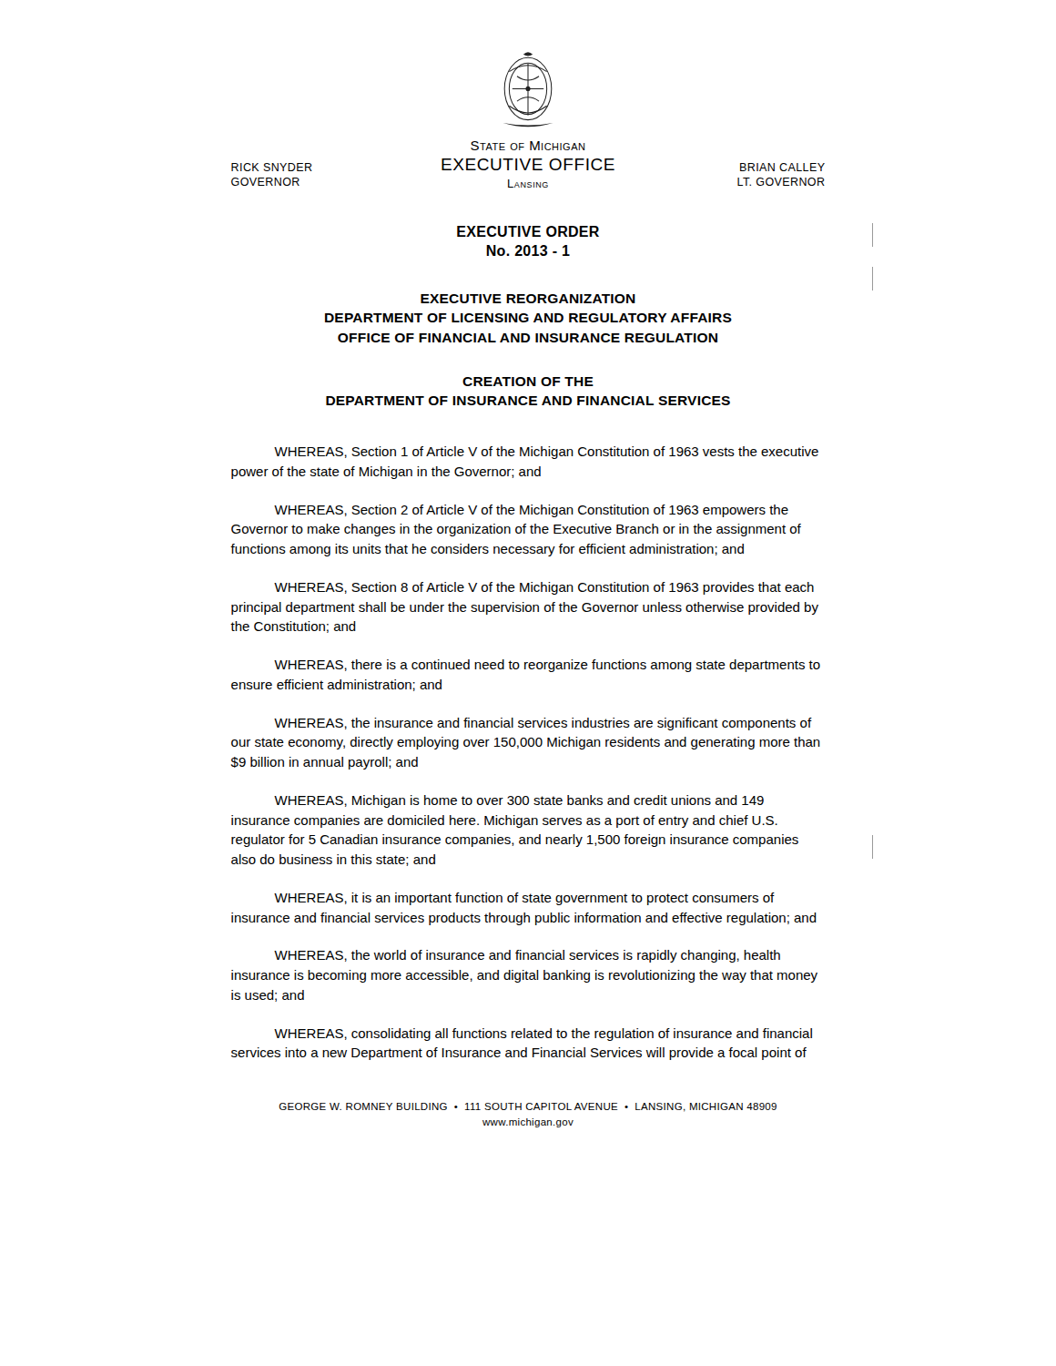RICK SNYDER
GOVERNOR
State of Michigan
EXECUTIVE OFFICE
Lansing
BRIAN CALLEY
LT. GOVERNOR
EXECUTIVE ORDER
No. 2013 - 1
EXECUTIVE REORGANIZATION
DEPARTMENT OF LICENSING AND REGULATORY AFFAIRS
OFFICE OF FINANCIAL AND INSURANCE REGULATION
CREATION OF THE
DEPARTMENT OF INSURANCE AND FINANCIAL SERVICES
WHEREAS, Section 1 of Article V of the Michigan Constitution of 1963 vests the executive power of the state of Michigan in the Governor; and
WHEREAS, Section 2 of Article V of the Michigan Constitution of 1963 empowers the Governor to make changes in the organization of the Executive Branch or in the assignment of functions among its units that he considers necessary for efficient administration; and
WHEREAS, Section 8 of Article V of the Michigan Constitution of 1963 provides that each principal department shall be under the supervision of the Governor unless otherwise provided by the Constitution; and
WHEREAS, there is a continued need to reorganize functions among state departments to ensure efficient administration; and
WHEREAS, the insurance and financial services industries are significant components of our state economy, directly employing over 150,000 Michigan residents and generating more than $9 billion in annual payroll; and
WHEREAS, Michigan is home to over 300 state banks and credit unions and 149 insurance companies are domiciled here. Michigan serves as a port of entry and chief U.S. regulator for 5 Canadian insurance companies, and nearly 1,500 foreign insurance companies also do business in this state; and
WHEREAS, it is an important function of state government to protect consumers of insurance and financial services products through public information and effective regulation; and
WHEREAS, the world of insurance and financial services is rapidly changing, health insurance is becoming more accessible, and digital banking is revolutionizing the way that money is used; and
WHEREAS, consolidating all functions related to the regulation of insurance and financial services into a new Department of Insurance and Financial Services will provide a focal point of
GEORGE W. ROMNEY BUILDING • 111 SOUTH CAPITOL AVENUE • LANSING, MICHIGAN 48909
www.michigan.gov